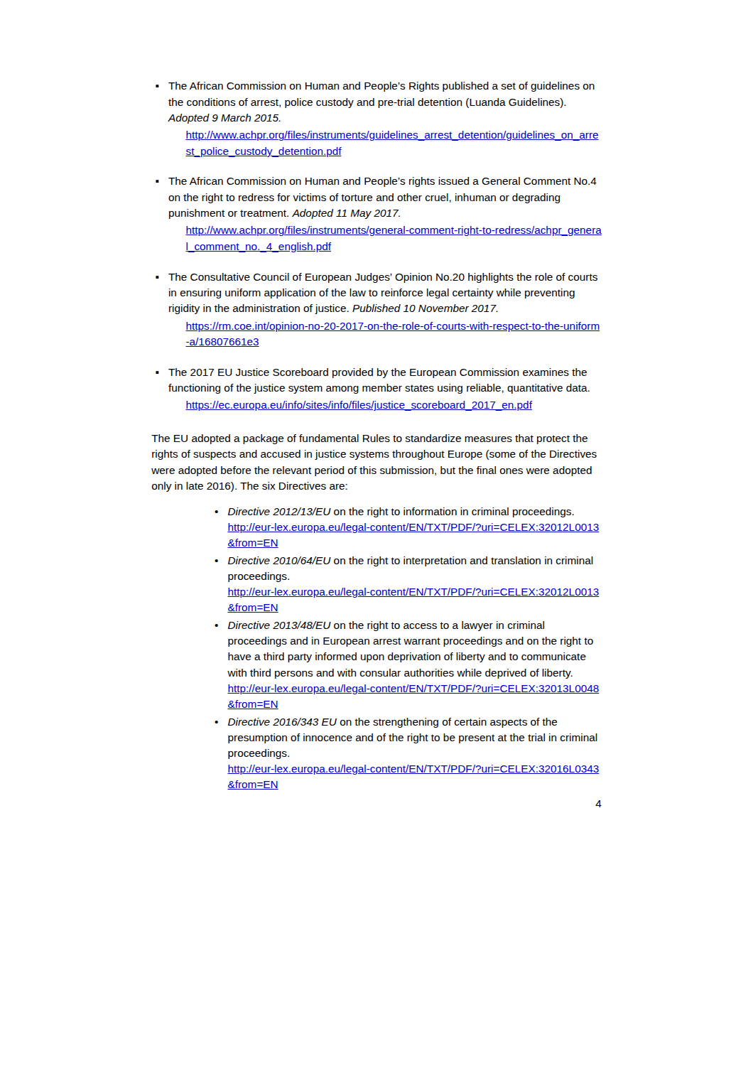The African Commission on Human and People’s Rights published a set of guidelines on the conditions of arrest, police custody and pre-trial detention (Luanda Guidelines). Adopted 9 March 2015.
http://www.achpr.org/files/instruments/guidelines_arrest_detention/guidelines_on_arrest_police_custody_detention.pdf
The African Commission on Human and People’s rights issued a General Comment No.4 on the right to redress for victims of torture and other cruel, inhuman or degrading punishment or treatment. Adopted 11 May 2017.
http://www.achpr.org/files/instruments/general-comment-right-to-redress/achpr_general_comment_no._4_english.pdf
The Consultative Council of European Judges’ Opinion No.20 highlights the role of courts in ensuring uniform application of the law to reinforce legal certainty while preventing rigidity in the administration of justice. Published 10 November 2017.
https://rm.coe.int/opinion-no-20-2017-on-the-role-of-courts-with-respect-to-the-uniform-a/16807661e3
The 2017 EU Justice Scoreboard provided by the European Commission examines the functioning of the justice system among member states using reliable, quantitative data.
https://ec.europa.eu/info/sites/info/files/justice_scoreboard_2017_en.pdf
The EU adopted a package of fundamental Rules to standardize measures that protect the rights of suspects and accused in justice systems throughout Europe (some of the Directives were adopted before the relevant period of this submission, but the final ones were adopted only in late 2016). The six Directives are:
Directive 2012/13/EU on the right to information in criminal proceedings.
http://eur-lex.europa.eu/legal-content/EN/TXT/PDF/?uri=CELEX:32012L0013&from=EN
Directive 2010/64/EU on the right to interpretation and translation in criminal proceedings.
http://eur-lex.europa.eu/legal-content/EN/TXT/PDF/?uri=CELEX:32012L0013&from=EN
Directive 2013/48/EU on the right to access to a lawyer in criminal proceedings and in European arrest warrant proceedings and on the right to have a third party informed upon deprivation of liberty and to communicate with third persons and with consular authorities while deprived of liberty.
http://eur-lex.europa.eu/legal-content/EN/TXT/PDF/?uri=CELEX:32013L0048&from=EN
Directive 2016/343 EU on the strengthening of certain aspects of the presumption of innocence and of the right to be present at the trial in criminal proceedings.
http://eur-lex.europa.eu/legal-content/EN/TXT/PDF/?uri=CELEX:32016L0343&from=EN
4